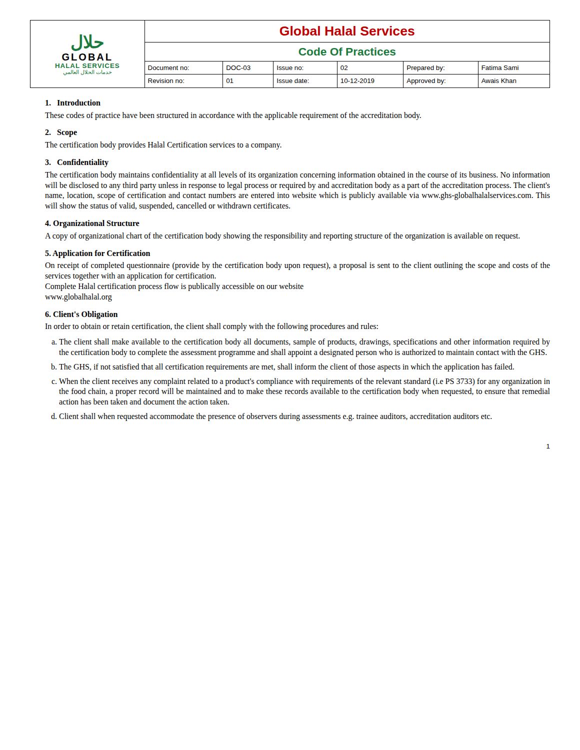| حلال GLOBAL HALAL SERVICES خدمات الحلال العالمي | Global Halal Services |
| Code Of Practices |
| Document no: | DOC-03 | Issue no: | 02 | Prepared by: | Fatima Sami |
| Revision no: | 01 | Issue date: | 10-12-2019 | Approved by: | Awais Khan |
1. Introduction
These codes of practice have been structured in accordance with the applicable requirement of the accreditation body.
2. Scope
The certification body provides Halal Certification services to a company.
3. Confidentiality
The certification body maintains confidentiality at all levels of its organization concerning information obtained in the course of its business. No information will be disclosed to any third party unless in response to legal process or required by and accreditation body as a part of the accreditation process. The client's name, location, scope of certification and contact numbers are entered into website which is publicly available via www.ghs-globalhalalservices.com. This will show the status of valid, suspended, cancelled or withdrawn certificates.
4. Organizational Structure
A copy of organizational chart of the certification body showing the responsibility and reporting structure of the organization is available on request.
5. Application for Certification
On receipt of completed questionnaire (provide by the certification body upon request), a proposal is sent to the client outlining the scope and costs of the services together with an application for certification.
Complete Halal certification process flow is publically accessible on our website
www.globalhalal.org
6. Client's Obligation
In order to obtain or retain certification, the client shall comply with the following procedures and rules:
The client shall make available to the certification body all documents, sample of products, drawings, specifications and other information required by the certification body to complete the assessment programme and shall appoint a designated person who is authorized to maintain contact with the GHS.
The GHS, if not satisfied that all certification requirements are met, shall inform the client of those aspects in which the application has failed.
When the client receives any complaint related to a product's compliance with requirements of the relevant standard (i.e PS 3733) for any organization in the food chain, a proper record will be maintained and to make these records available to the certification body when requested, to ensure that remedial action has been taken and document the action taken.
Client shall when requested accommodate the presence of observers during assessments e.g. trainee auditors, accreditation auditors etc.
1